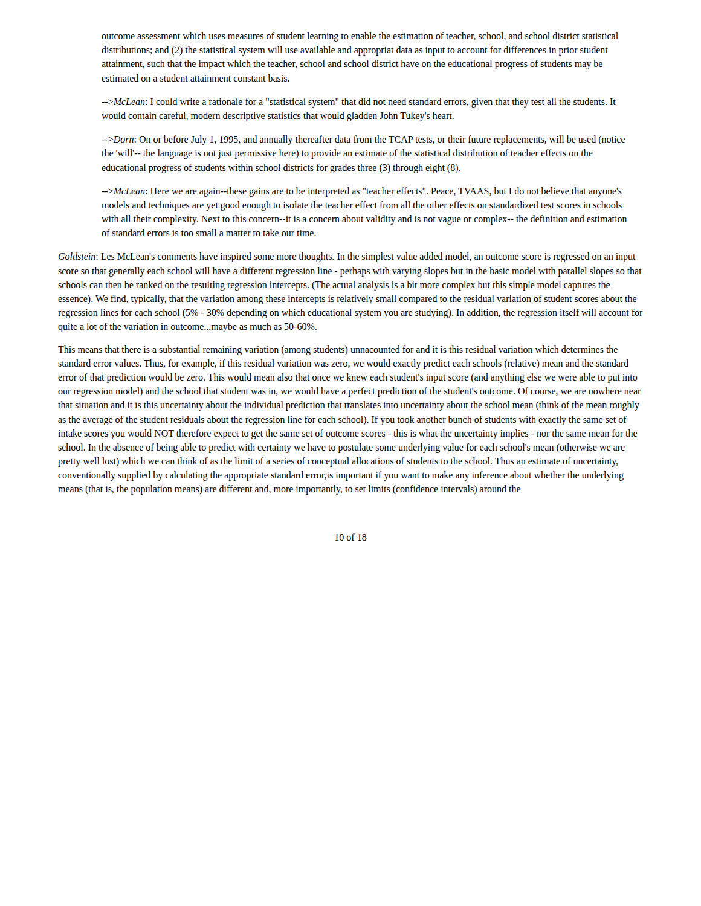outcome assessment which uses measures of student learning to enable the estimation of teacher, school, and school district statistical distributions; and (2) the statistical system will use available and appropriat data as input to account for differences in prior student attainment, such that the impact which the teacher, school and school district have on the educational progress of students may be estimated on a student attainment constant basis.
-->McLean: I could write a rationale for a "statistical system" that did not need standard errors, given that they test all the students. It would contain careful, modern descriptive statistics that would gladden John Tukey's heart.
-->Dorn: On or before July 1, 1995, and annually thereafter data from the TCAP tests, or their future replacements, will be used (notice the 'will'-- the language is not just permissive here) to provide an estimate of the statistical distribution of teacher effects on the educational progress of students within school districts for grades three (3) through eight (8).
-->McLean: Here we are again--these gains are to be interpreted as "teacher effects". Peace, TVAAS, but I do not believe that anyone's models and techniques are yet good enough to isolate the teacher effect from all the other effects on standardized test scores in schools with all their complexity. Next to this concern--it is a concern about validity and is not vague or complex-- the definition and estimation of standard errors is too small a matter to take our time.
Goldstein: Les McLean's comments have inspired some more thoughts. In the simplest value added model, an outcome score is regressed on an input score so that generally each school will have a different regression line - perhaps with varying slopes but in the basic model with parallel slopes so that schools can then be ranked on the resulting regression intercepts. (The actual analysis is a bit more complex but this simple model captures the essence). We find, typically, that the variation among these intercepts is relatively small compared to the residual variation of student scores about the regression lines for each school (5% - 30% depending on which educational system you are studying). In addition, the regression itself will account for quite a lot of the variation in outcome...maybe as much as 50-60%.
This means that there is a substantial remaining variation (among students) unnacounted for and it is this residual variation which determines the standard error values. Thus, for example, if this residual variation was zero, we would exactly predict each schools (relative) mean and the standard error of that prediction would be zero. This would mean also that once we knew each student's input score (and anything else we were able to put into our regression model) and the school that student was in, we would have a perfect prediction of the student's outcome. Of course, we are nowhere near that situation and it is this uncertainty about the individual prediction that translates into uncertainty about the school mean (think of the mean roughly as the average of the student residuals about the regression line for each school). If you took another bunch of students with exactly the same set of intake scores you would NOT therefore expect to get the same set of outcome scores - this is what the uncertainty implies - nor the same mean for the school. In the absence of being able to predict with certainty we have to postulate some underlying value for each school's mean (otherwise we are pretty well lost) which we can think of as the limit of a series of conceptual allocations of students to the school. Thus an estimate of uncertainty, conventionally supplied by calculating the appropriate standard error,is important if you want to make any inference about whether the underlying means (that is, the population means) are different and, more importantly, to set limits (confidence intervals) around the
10 of 18